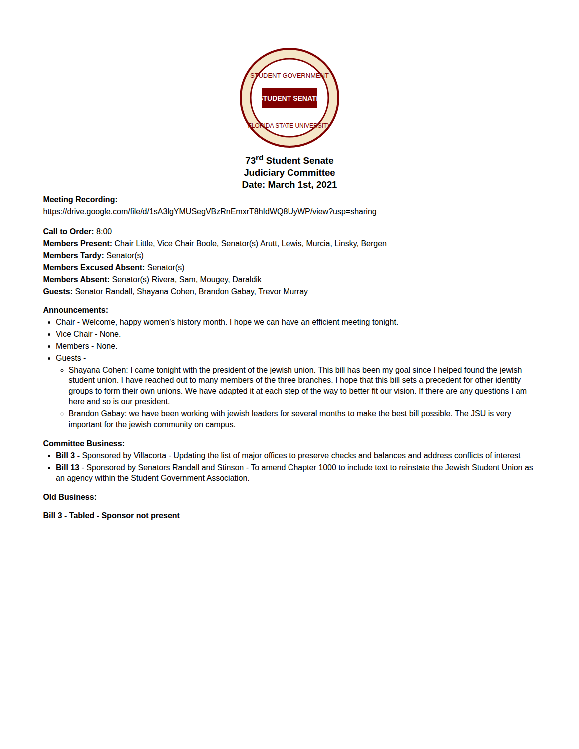73rd Student Senate
Judiciary Committee
Date: March 1st, 2021
Meeting Recording:
https://drive.google.com/file/d/1sA3lgYMUSegVBzRnEmxrT8hIdWQ8UyWP/view?usp=sharing
Call to Order: 8:00
Members Present: Chair Little, Vice Chair Boole, Senator(s) Arutt, Lewis, Murcia, Linsky, Bergen
Members Tardy: Senator(s)
Members Excused Absent: Senator(s)
Members Absent: Senator(s) Rivera, Sam, Mougey, Daraldik
Guests: Senator Randall, Shayana Cohen, Brandon Gabay, Trevor Murray
Announcements:
Chair - Welcome, happy women's history month. I hope we can have an efficient meeting tonight.
Vice Chair - None.
Members - None.
Guests -
Shayana Cohen: I came tonight with the president of the jewish union. This bill has been my goal since I helped found the jewish student union. I have reached out to many members of the three branches. I hope that this bill sets a precedent for other identity groups to form their own unions. We have adapted it at each step of the way to better fit our vision. If there are any questions I am here and so is our president.
Brandon Gabay: we have been working with jewish leaders for several months to make the best bill possible. The JSU is very important for the jewish community on campus.
Committee Business:
Bill 3 - Sponsored by Villacorta - Updating the list of major offices to preserve checks and balances and address conflicts of interest
Bill 13 - Sponsored by Senators Randall and Stinson - To amend Chapter 1000 to include text to reinstate the Jewish Student Union as an agency within the Student Government Association.
Old Business:
Bill 3 - Tabled - Sponsor not present